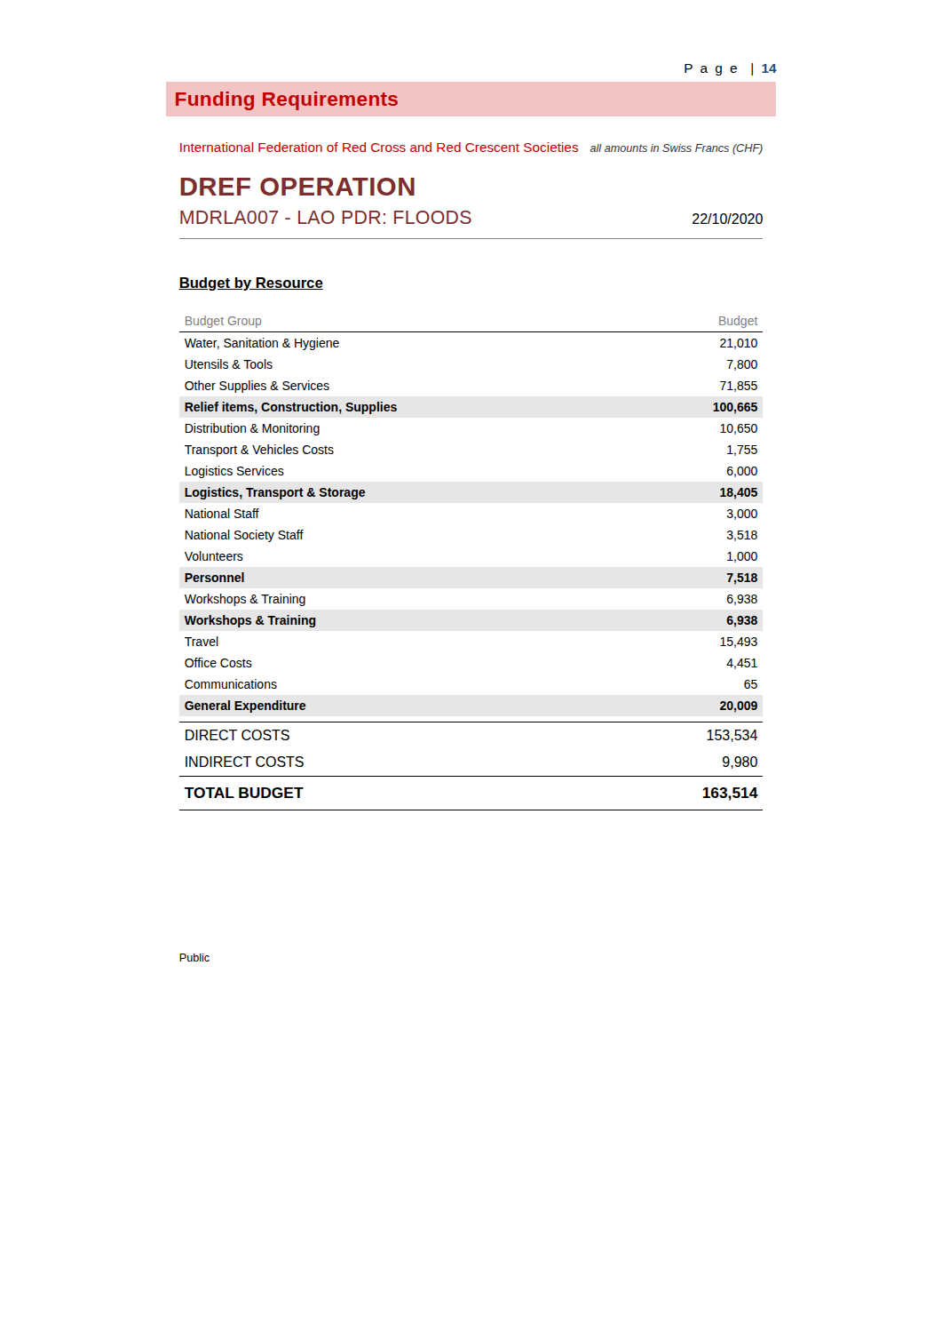P a g e | 14
Funding Requirements
International Federation of Red Cross and Red Crescent Societies
all amounts in Swiss Francs (CHF)
DREF OPERATION
MDRLA007 - LAO PDR: FLOODS
22/10/2020
Budget by Resource
| Budget Group | Budget |
| --- | --- |
| Water, Sanitation & Hygiene | 21,010 |
| Utensils & Tools | 7,800 |
| Other Supplies & Services | 71,855 |
| Relief items, Construction, Supplies | 100,665 |
| Distribution & Monitoring | 10,650 |
| Transport & Vehicles Costs | 1,755 |
| Logistics Services | 6,000 |
| Logistics, Transport & Storage | 18,405 |
| National Staff | 3,000 |
| National Society Staff | 3,518 |
| Volunteers | 1,000 |
| Personnel | 7,518 |
| Workshops & Training | 6,938 |
| Workshops & Training | 6,938 |
| Travel | 15,493 |
| Office Costs | 4,451 |
| Communications | 65 |
| General Expenditure | 20,009 |
| DIRECT COSTS | 153,534 |
| INDIRECT COSTS | 9,980 |
| TOTAL BUDGET | 163,514 |
Public